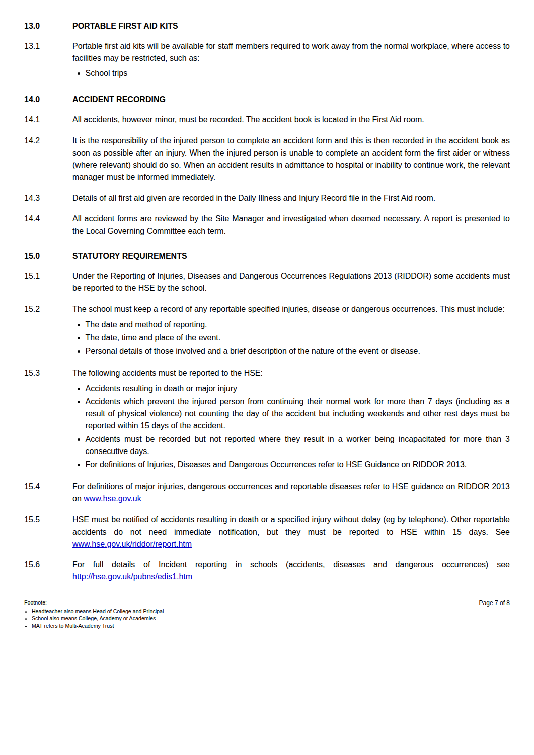13.0 PORTABLE FIRST AID KITS
13.1
Portable first aid kits will be available for staff members required to work away from the normal workplace, where access to facilities may be restricted, such as:
School trips
14.0 ACCIDENT RECORDING
14.1
All accidents, however minor, must be recorded. The accident book is located in the First Aid room.
14.2
It is the responsibility of the injured person to complete an accident form and this is then recorded in the accident book as soon as possible after an injury. When the injured person is unable to complete an accident form the first aider or witness (where relevant) should do so. When an accident results in admittance to hospital or inability to continue work, the relevant manager must be informed immediately.
14.3
Details of all first aid given are recorded in the Daily Illness and Injury Record file in the First Aid room.
14.4
All accident forms are reviewed by the Site Manager and investigated when deemed necessary. A report is presented to the Local Governing Committee each term.
15.0 STATUTORY REQUIREMENTS
15.1
Under the Reporting of Injuries, Diseases and Dangerous Occurrences Regulations 2013 (RIDDOR) some accidents must be reported to the HSE by the school.
15.2
The school must keep a record of any reportable specified injuries, disease or dangerous occurrences. This must include:
The date and method of reporting.
The date, time and place of the event.
Personal details of those involved and a brief description of the nature of the event or disease.
15.3
The following accidents must be reported to the HSE:
Accidents resulting in death or major injury
Accidents which prevent the injured person from continuing their normal work for more than 7 days (including as a result of physical violence) not counting the day of the accident but including weekends and other rest days must be reported within 15 days of the accident.
Accidents must be recorded but not reported where they result in a worker being incapacitated for more than 3 consecutive days.
For definitions of Injuries, Diseases and Dangerous Occurrences refer to HSE Guidance on RIDDOR 2013.
15.4
For definitions of major injuries, dangerous occurrences and reportable diseases refer to HSE guidance on RIDDOR 2013 on www.hse.gov.uk
15.5
HSE must be notified of accidents resulting in death or a specified injury without delay (eg by telephone). Other reportable accidents do not need immediate notification, but they must be reported to HSE within 15 days. See www.hse.gov.uk/riddor/report.htm
15.6
For full details of Incident reporting in schools (accidents, diseases and dangerous occurrences) see http://hse.gov.uk/pubns/edis1.htm
Page 7 of 8
Footnote:
Headteacher also means Head of College and Principal
School also means College, Academy or Academies
MAT refers to Multi-Academy Trust